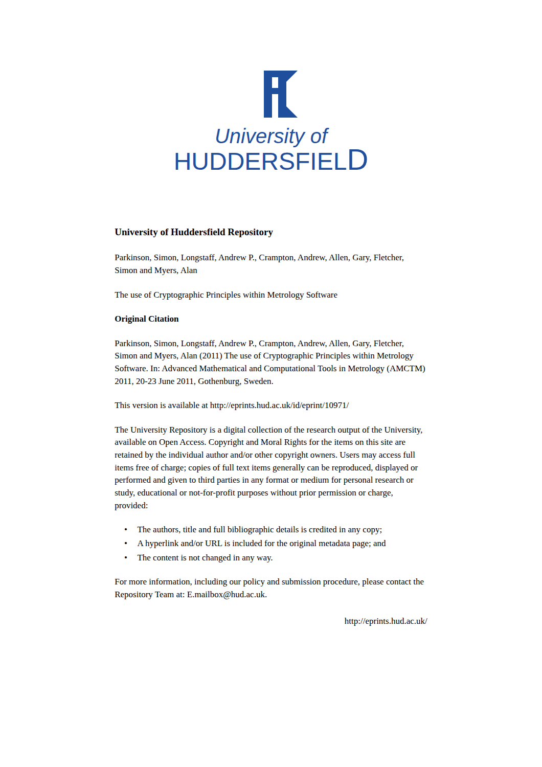University of HUDDERSFIELD
University of Huddersfield Repository
Parkinson, Simon, Longstaff, Andrew P., Crampton, Andrew, Allen, Gary, Fletcher, Simon and Myers, Alan
The use of Cryptographic Principles within Metrology Software
Original Citation
Parkinson, Simon, Longstaff, Andrew P., Crampton, Andrew, Allen, Gary, Fletcher, Simon and Myers, Alan (2011) The use of Cryptographic Principles within Metrology Software. In: Advanced Mathematical and Computational Tools in Metrology (AMCTM) 2011, 20-23 June 2011, Gothenburg, Sweden.
This version is available at http://eprints.hud.ac.uk/id/eprint/10971/
The University Repository is a digital collection of the research output of the University, available on Open Access. Copyright and Moral Rights for the items on this site are retained by the individual author and/or other copyright owners. Users may access full items free of charge; copies of full text items generally can be reproduced, displayed or performed and given to third parties in any format or medium for personal research or study, educational or not-for-profit purposes without prior permission or charge, provided:
The authors, title and full bibliographic details is credited in any copy;
A hyperlink and/or URL is included for the original metadata page; and
The content is not changed in any way.
For more information, including our policy and submission procedure, please contact the Repository Team at: E.mailbox@hud.ac.uk.
http://eprints.hud.ac.uk/